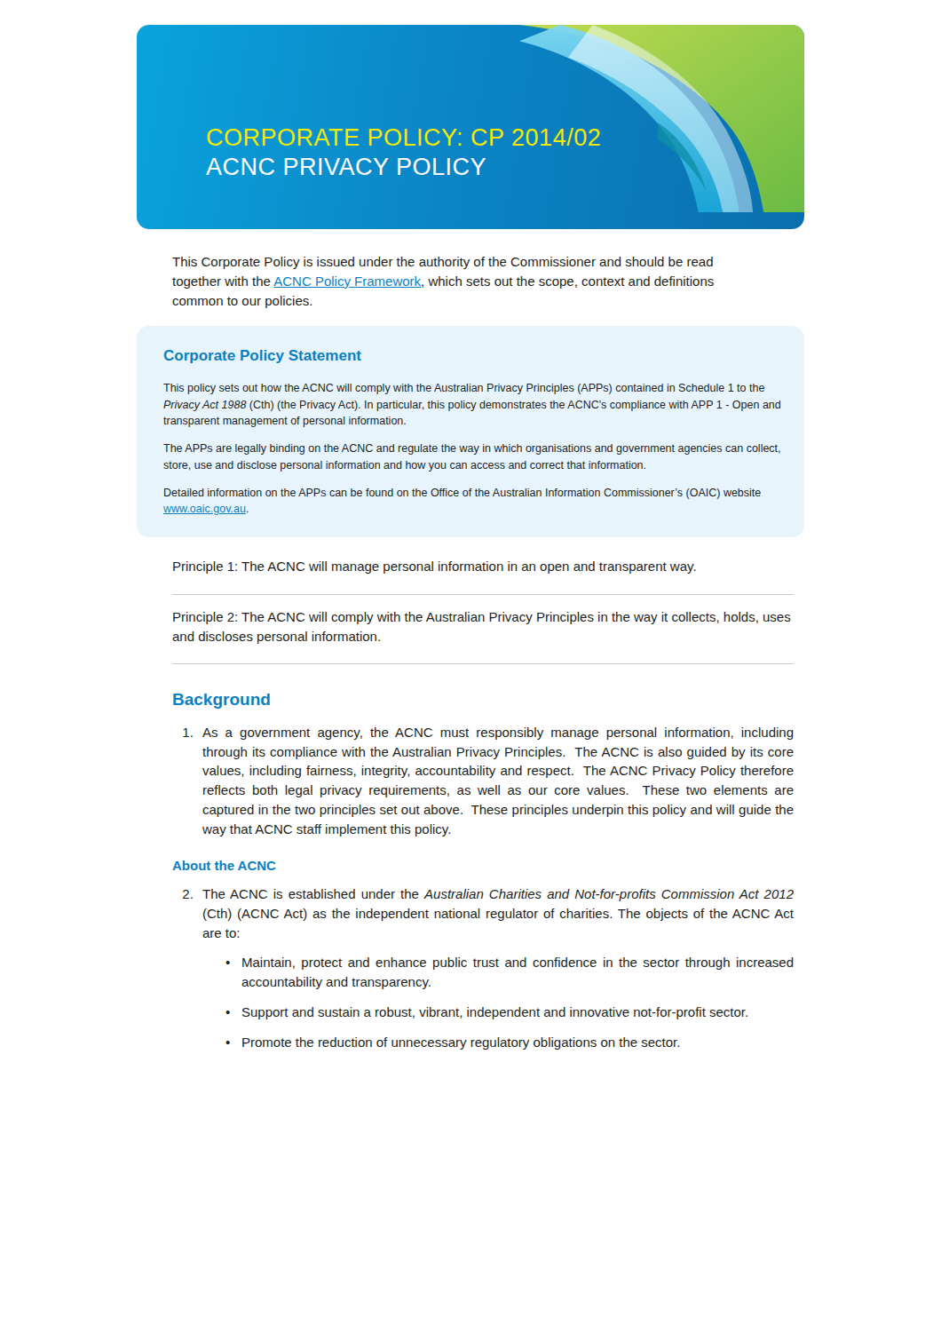CORPORATE POLICY: CP 2014/02 ACNC PRIVACY POLICY
This Corporate Policy is issued under the authority of the Commissioner and should be read together with the ACNC Policy Framework, which sets out the scope, context and definitions common to our policies.
Corporate Policy Statement
This policy sets out how the ACNC will comply with the Australian Privacy Principles (APPs) contained in Schedule 1 to the Privacy Act 1988 (Cth) (the Privacy Act). In particular, this policy demonstrates the ACNC's compliance with APP 1 - Open and transparent management of personal information.
The APPs are legally binding on the ACNC and regulate the way in which organisations and government agencies can collect, store, use and disclose personal information and how you can access and correct that information.
Detailed information on the APPs can be found on the Office of the Australian Information Commissioner’s (OAIC) website www.oaic.gov.au.
Principle 1: The ACNC will manage personal information in an open and transparent way.
Principle 2: The ACNC will comply with the Australian Privacy Principles in the way it collects, holds, uses and discloses personal information.
Background
As a government agency, the ACNC must responsibly manage personal information, including through its compliance with the Australian Privacy Principles. The ACNC is also guided by its core values, including fairness, integrity, accountability and respect. The ACNC Privacy Policy therefore reflects both legal privacy requirements, as well as our core values. These two elements are captured in the two principles set out above. These principles underpin this policy and will guide the way that ACNC staff implement this policy.
About the ACNC
The ACNC is established under the Australian Charities and Not-for-profits Commission Act 2012 (Cth) (ACNC Act) as the independent national regulator of charities. The objects of the ACNC Act are to:
Maintain, protect and enhance public trust and confidence in the sector through increased accountability and transparency.
Support and sustain a robust, vibrant, independent and innovative not-for-profit sector.
Promote the reduction of unnecessary regulatory obligations on the sector.